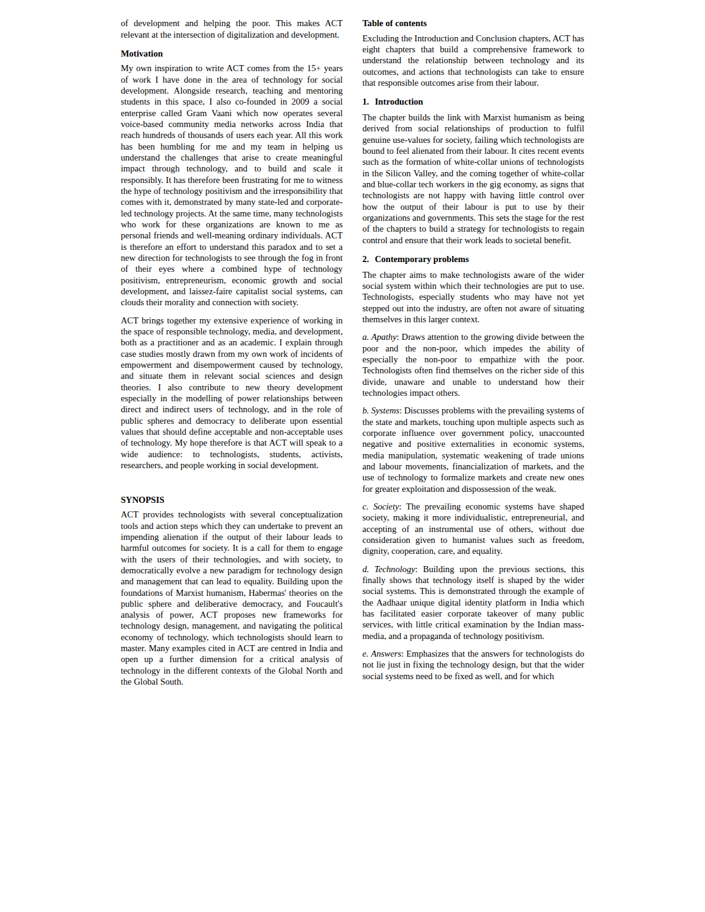of development and helping the poor. This makes ACT relevant at the intersection of digitalization and development.
Motivation
My own inspiration to write ACT comes from the 15+ years of work I have done in the area of technology for social development. Alongside research, teaching and mentoring students in this space, I also co-founded in 2009 a social enterprise called Gram Vaani which now operates several voice-based community media networks across India that reach hundreds of thousands of users each year. All this work has been humbling for me and my team in helping us understand the challenges that arise to create meaningful impact through technology, and to build and scale it responsibly. It has therefore been frustrating for me to witness the hype of technology positivism and the irresponsibility that comes with it, demonstrated by many state-led and corporate-led technology projects. At the same time, many technologists who work for these organizations are known to me as personal friends and well-meaning ordinary individuals. ACT is therefore an effort to understand this paradox and to set a new direction for technologists to see through the fog in front of their eyes where a combined hype of technology positivism, entrepreneurism, economic growth and social development, and laissez-faire capitalist social systems, can clouds their morality and connection with society.
ACT brings together my extensive experience of working in the space of responsible technology, media, and development, both as a practitioner and as an academic. I explain through case studies mostly drawn from my own work of incidents of empowerment and disempowerment caused by technology, and situate them in relevant social sciences and design theories. I also contribute to new theory development especially in the modelling of power relationships between direct and indirect users of technology, and in the role of public spheres and democracy to deliberate upon essential values that should define acceptable and non-acceptable uses of technology. My hope therefore is that ACT will speak to a wide audience: to technologists, students, activists, researchers, and people working in social development.
SYNOPSIS
ACT provides technologists with several conceptualization tools and action steps which they can undertake to prevent an impending alienation if the output of their labour leads to harmful outcomes for society. It is a call for them to engage with the users of their technologies, and with society, to democratically evolve a new paradigm for technology design and management that can lead to equality. Building upon the foundations of Marxist humanism, Habermas' theories on the public sphere and deliberative democracy, and Foucault's analysis of power, ACT proposes new frameworks for technology design, management, and navigating the political economy of technology, which technologists should learn to master. Many examples cited in ACT are centred in India and open up a further dimension for a critical analysis of technology in the different contexts of the Global North and the Global South.
Table of contents
Excluding the Introduction and Conclusion chapters, ACT has eight chapters that build a comprehensive framework to understand the relationship between technology and its outcomes, and actions that technologists can take to ensure that responsible outcomes arise from their labour.
1. Introduction
The chapter builds the link with Marxist humanism as being derived from social relationships of production to fulfil genuine use-values for society, failing which technologists are bound to feel alienated from their labour. It cites recent events such as the formation of white-collar unions of technologists in the Silicon Valley, and the coming together of white-collar and blue-collar tech workers in the gig economy, as signs that technologists are not happy with having little control over how the output of their labour is put to use by their organizations and governments. This sets the stage for the rest of the chapters to build a strategy for technologists to regain control and ensure that their work leads to societal benefit.
2. Contemporary problems
The chapter aims to make technologists aware of the wider social system within which their technologies are put to use. Technologists, especially students who may have not yet stepped out into the industry, are often not aware of situating themselves in this larger context.
a. Apathy: Draws attention to the growing divide between the poor and the non-poor, which impedes the ability of especially the non-poor to empathize with the poor. Technologists often find themselves on the richer side of this divide, unaware and unable to understand how their technologies impact others.
b. Systems: Discusses problems with the prevailing systems of the state and markets, touching upon multiple aspects such as corporate influence over government policy, unaccounted negative and positive externalities in economic systems, media manipulation, systematic weakening of trade unions and labour movements, financialization of markets, and the use of technology to formalize markets and create new ones for greater exploitation and dispossession of the weak.
c. Society: The prevailing economic systems have shaped society, making it more individualistic, entrepreneurial, and accepting of an instrumental use of others, without due consideration given to humanist values such as freedom, dignity, cooperation, care, and equality.
d. Technology: Building upon the previous sections, this finally shows that technology itself is shaped by the wider social systems. This is demonstrated through the example of the Aadhaar unique digital identity platform in India which has facilitated easier corporate takeover of many public services, with little critical examination by the Indian mass-media, and a propaganda of technology positivism.
e. Answers: Emphasizes that the answers for technologists do not lie just in fixing the technology design, but that the wider social systems need to be fixed as well, and for which